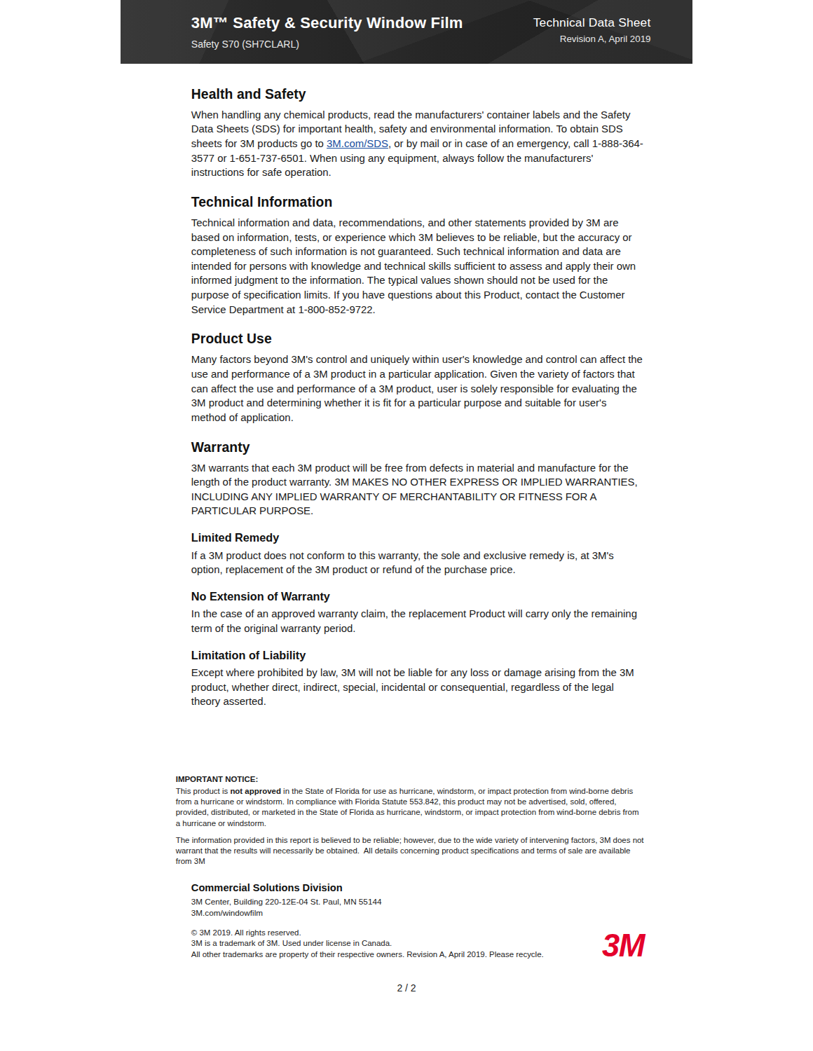3M™ Safety & Security Window Film
Safety S70 (SH7CLARL)
Technical Data Sheet
Revision A, April 2019
Health and Safety
When handling any chemical products, read the manufacturers' container labels and the Safety Data Sheets (SDS) for important health, safety and environmental information. To obtain SDS sheets for 3M products go to 3M.com/SDS, or by mail or in case of an emergency, call 1-888-364-3577 or 1-651-737-6501. When using any equipment, always follow the manufacturers' instructions for safe operation.
Technical Information
Technical information and data, recommendations, and other statements provided by 3M are based on information, tests, or experience which 3M believes to be reliable, but the accuracy or completeness of such information is not guaranteed. Such technical information and data are intended for persons with knowledge and technical skills sufficient to assess and apply their own informed judgment to the information. The typical values shown should not be used for the purpose of specification limits. If you have questions about this Product, contact the Customer Service Department at 1-800-852-9722.
Product Use
Many factors beyond 3M's control and uniquely within user's knowledge and control can affect the use and performance of a 3M product in a particular application. Given the variety of factors that can affect the use and performance of a 3M product, user is solely responsible for evaluating the 3M product and determining whether it is fit for a particular purpose and suitable for user's method of application.
Warranty
3M warrants that each 3M product will be free from defects in material and manufacture for the length of the product warranty. 3M MAKES NO OTHER EXPRESS OR IMPLIED WARRANTIES, INCLUDING ANY IMPLIED WARRANTY OF MERCHANTABILITY OR FITNESS FOR A PARTICULAR PURPOSE.
Limited Remedy
If a 3M product does not conform to this warranty, the sole and exclusive remedy is, at 3M's option, replacement of the 3M product or refund of the purchase price.
No Extension of Warranty
In the case of an approved warranty claim, the replacement Product will carry only the remaining term of the original warranty period.
Limitation of Liability
Except where prohibited by law, 3M will not be liable for any loss or damage arising from the 3M product, whether direct, indirect, special, incidental or consequential, regardless of the legal theory asserted.
IMPORTANT NOTICE:
This product is not approved in the State of Florida for use as hurricane, windstorm, or impact protection from wind-borne debris from a hurricane or windstorm. In compliance with Florida Statute 553.842, this product may not be advertised, sold, offered, provided, distributed, or marketed in the State of Florida as hurricane, windstorm, or impact protection from wind-borne debris from a hurricane or windstorm.
The information provided in this report is believed to be reliable; however, due to the wide variety of intervening factors, 3M does not warrant that the results will necessarily be obtained. All details concerning product specifications and terms of sale are available from 3M
Commercial Solutions Division
3M Center, Building 220-12E-04 St. Paul, MN 55144
3M.com/windowfilm
© 3M 2019. All rights reserved.
3M is a trademark of 3M. Used under license in Canada.
All other trademarks are property of their respective owners. Revision A, April 2019. Please recycle.
3M
2 / 2